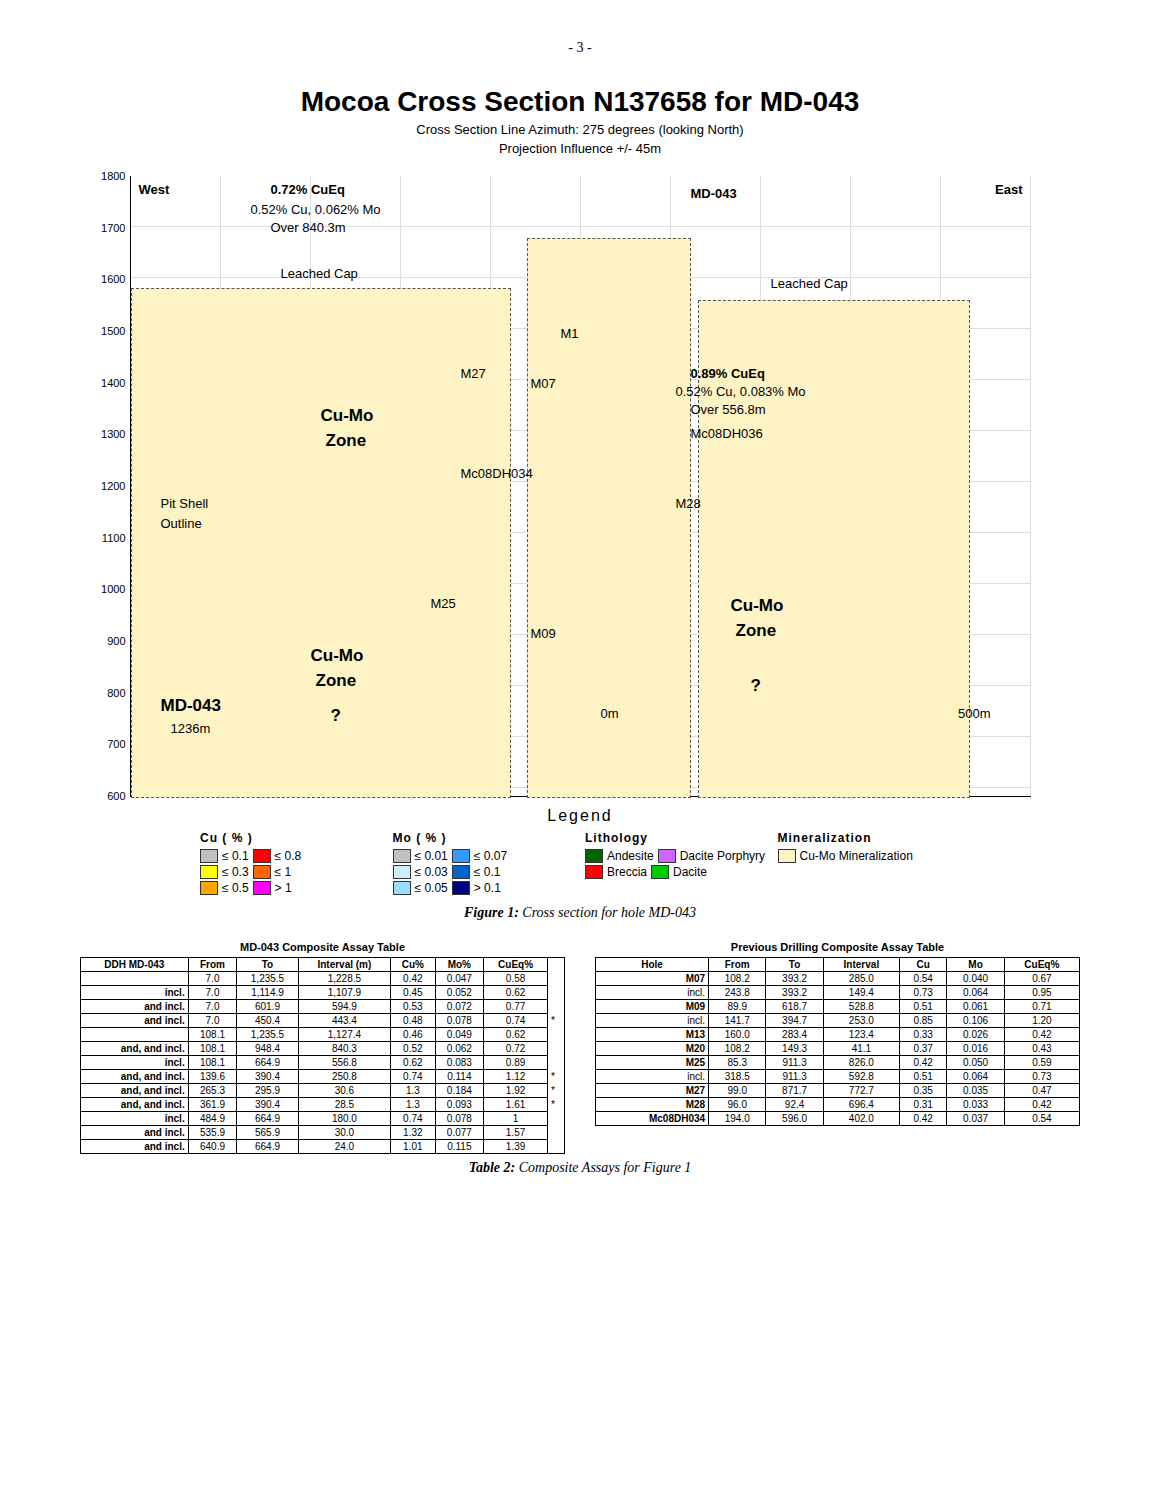- 3 -
Mocoa Cross Section N137658 for MD-043
Cross Section Line Azimuth: 275 degrees (looking North)
Projection Influence +/- 45m
1800 1700 1600 1500 1400 1300 1200 1100 1000 900 800 700 600
West East 0.72% CuEq 0.52% Cu, 0.062% Mo Over 840.3m MD-043 Leached Cap Leached Cap M1 M27 M07 0.89% CuEq 0.52% Cu, 0.083% Mo Over 556.8m Cu-Mo Zone Mc08DH036 Mc08DH034 Pit Shell Outline M28 M25 M09 Cu-Mo Zone Cu-Mo Zone ? ? MD-043 1236m 0m 500m
Legend
Cu ( % )
≤ 0.1 ≤ 0.8
≤ 0.3 ≤ 1
≤ 0.5 > 1
Mo ( % )
≤ 0.01 ≤ 0.07
≤ 0.03 ≤ 0.1
≤ 0.05 > 0.1
Lithology
Andesite Dacite Porphyry
Breccia Dacite
Mineralization
Cu-Mo Mineralization
Figure 1: Cross section for hole MD-043
MD-043 Composite Assay Table
| DDH MD-043 | From | To | Interval (m) | Cu% | Mo% | CuEq% | |
| --- | --- | --- | --- | --- | --- | --- | --- |
| | 7.0 | 1,235.5 | 1,228.5 | 0.42 | 0.047 | 0.58 | |
| incl. | 7.0 | 1,114.9 | 1,107.9 | 0.45 | 0.052 | 0.62 | |
| and incl. | 7.0 | 601.9 | 594.9 | 0.53 | 0.072 | 0.77 | |
| and incl. | 7.0 | 450.4 | 443.4 | 0.48 | 0.078 | 0.74 | * |
| | 108.1 | 1,235.5 | 1,127.4 | 0.46 | 0.049 | 0.62 | |
| and, and incl. | 108.1 | 948.4 | 840.3 | 0.52 | 0.062 | 0.72 | |
| incl. | 108.1 | 664.9 | 556.8 | 0.62 | 0.083 | 0.89 | |
| and, and incl. | 139.6 | 390.4 | 250.8 | 0.74 | 0.114 | 1.12 | * |
| and, and incl. | 265.3 | 295.9 | 30.6 | 1.3 | 0.184 | 1.92 | * |
| and, and incl. | 361.9 | 390.4 | 28.5 | 1.3 | 0.093 | 1.61 | * |
| incl. | 484.9 | 664.9 | 180.0 | 0.74 | 0.078 | 1 | |
| and incl. | 535.9 | 565.9 | 30.0 | 1.32 | 0.077 | 1.57 | |
| and incl. | 640.9 | 664.9 | 24.0 | 1.01 | 0.115 | 1.39 | |
Previous Drilling Composite Assay Table
| Hole | From | To | Interval | Cu | Mo | CuEq% |
| --- | --- | --- | --- | --- | --- | --- |
| M07 | 108.2 | 393.2 | 285.0 | 0.54 | 0.040 | 0.67 |
| incl. | 243.8 | 393.2 | 149.4 | 0.73 | 0.064 | 0.95 |
| M09 | 89.9 | 618.7 | 528.8 | 0.51 | 0.061 | 0.71 |
| incl. | 141.7 | 394.7 | 253.0 | 0.85 | 0.106 | 1.20 |
| M13 | 160.0 | 283.4 | 123.4 | 0.33 | 0.026 | 0.42 |
| M20 | 108.2 | 149.3 | 41.1 | 0.37 | 0.016 | 0.43 |
| M25 | 85.3 | 911.3 | 826.0 | 0.42 | 0.050 | 0.59 |
| incl. | 318.5 | 911.3 | 592.8 | 0.51 | 0.064 | 0.73 |
| M27 | 99.0 | 871.7 | 772.7 | 0.35 | 0.035 | 0.47 |
| M28 | 96.0 | 92.4 | 696.4 | 0.31 | 0.033 | 0.42 |
| Mc08DH034 | 194.0 | 596.0 | 402.0 | 0.42 | 0.037 | 0.54 |
Table 2: Composite Assays for Figure 1